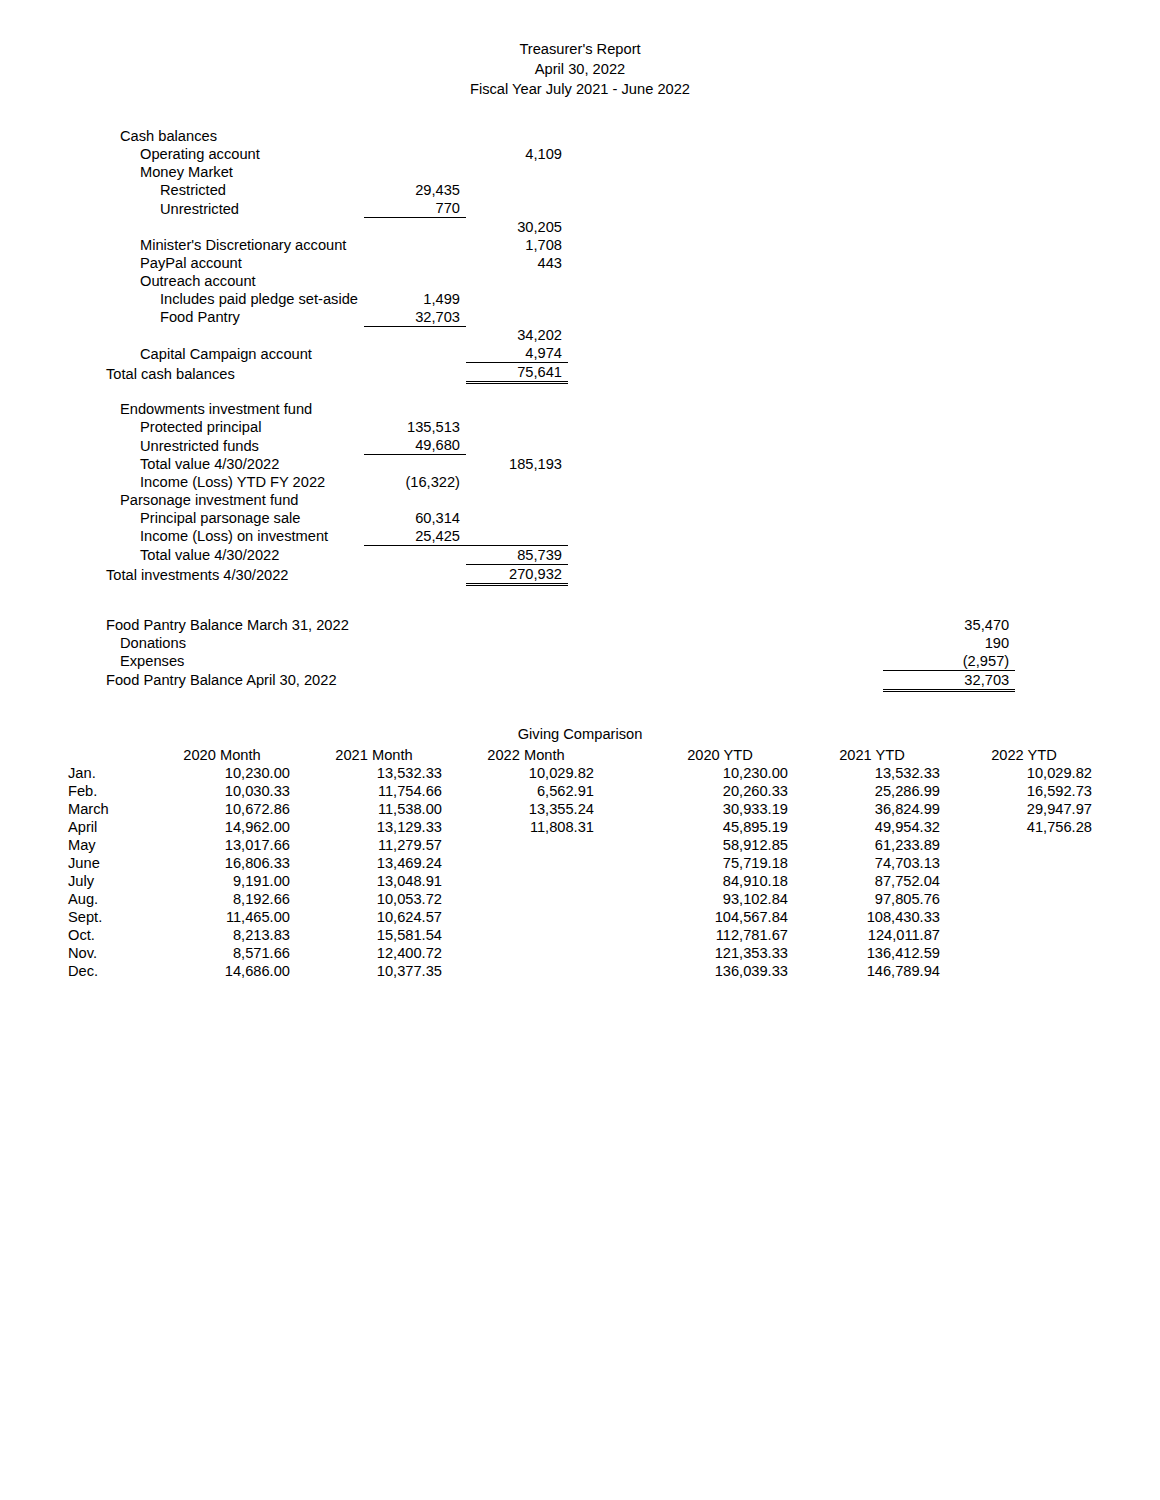Treasurer's Report
April 30, 2022
Fiscal Year July 2021 - June 2022
| Cash balances | | |
| Operating account | | 4,109 |
| Money Market | | |
| Restricted | 29,435 | |
| Unrestricted | 770 | |
| | | 30,205 |
| Minister's Discretionary account | | 1,708 |
| PayPal account | | 443 |
| Outreach account | | |
| Includes paid pledge set-aside | 1,499 | |
| Food Pantry | 32,703 | |
| | | 34,202 |
| Capital Campaign account | | 4,974 |
| Total cash balances | | 75,641 |
| Endowments investment fund | | |
| Protected principal | 135,513 | |
| Unrestricted funds | 49,680 | |
| Total value 4/30/2022 | | 185,193 |
| Income (Loss) YTD FY 2022 | (16,322) | |
| Parsonage investment fund | | |
| Principal parsonage sale | 60,314 | |
| Income (Loss) on investment | 25,425 | |
| Total value 4/30/2022 | | 85,739 |
| Total investments 4/30/2022 | | 270,932 |
| Food Pantry Balance March 31, 2022 | 35,470 |
| Donations | 190 |
| Expenses | (2,957) |
| Food Pantry Balance April 30, 2022 | 32,703 |
Giving Comparison
| | 2020 Month | 2021 Month | 2022 Month | | 2020 YTD | 2021 YTD | 2022 YTD |
| --- | --- | --- | --- | --- | --- | --- | --- |
| Jan. | 10,230.00 | 13,532.33 | 10,029.82 | | 10,230.00 | 13,532.33 | 10,029.82 |
| Feb. | 10,030.33 | 11,754.66 | 6,562.91 | | 20,260.33 | 25,286.99 | 16,592.73 |
| March | 10,672.86 | 11,538.00 | 13,355.24 | | 30,933.19 | 36,824.99 | 29,947.97 |
| April | 14,962.00 | 13,129.33 | 11,808.31 | | 45,895.19 | 49,954.32 | 41,756.28 |
| May | 13,017.66 | 11,279.57 | | | 58,912.85 | 61,233.89 | |
| June | 16,806.33 | 13,469.24 | | | 75,719.18 | 74,703.13 | |
| July | 9,191.00 | 13,048.91 | | | 84,910.18 | 87,752.04 | |
| Aug. | 8,192.66 | 10,053.72 | | | 93,102.84 | 97,805.76 | |
| Sept. | 11,465.00 | 10,624.57 | | | 104,567.84 | 108,430.33 | |
| Oct. | 8,213.83 | 15,581.54 | | | 112,781.67 | 124,011.87 | |
| Nov. | 8,571.66 | 12,400.72 | | | 121,353.33 | 136,412.59 | |
| Dec. | 14,686.00 | 10,377.35 | | | 136,039.33 | 146,789.94 | |